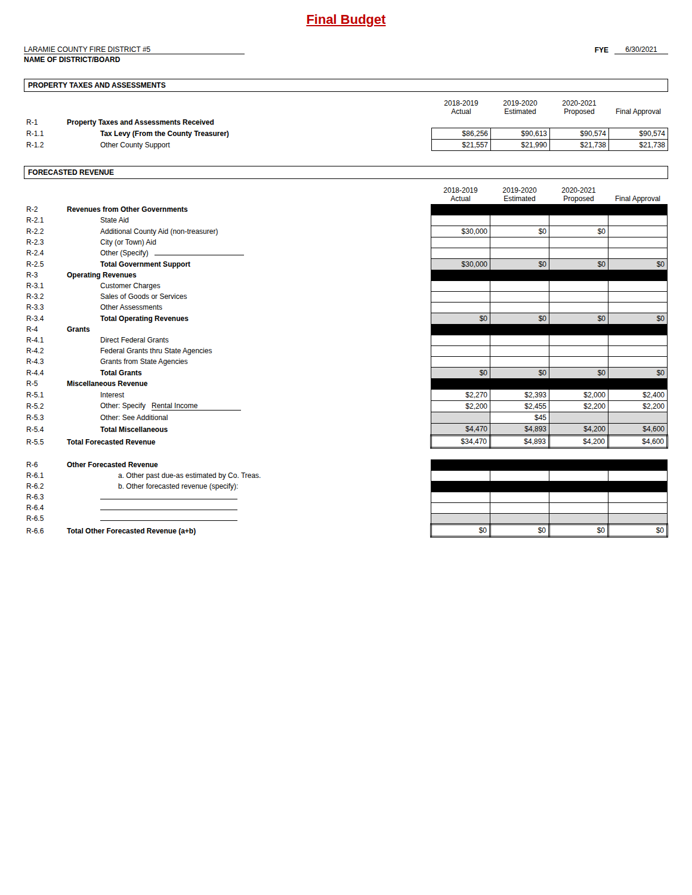Final Budget
LARAMIE COUNTY FIRE DISTRICT #5
FYE
6/30/2021
NAME OF DISTRICT/BOARD
PROPERTY TAXES AND ASSESSMENTS
| | | 2018-2019 Actual | 2019-2020 Estimated | 2020-2021 Proposed | Final Approval |
| R-1 | Property Taxes and Assessments Received | | | | |
| R-1.1 | Tax Levy (From the County Treasurer) | $86,256 | $90,613 | $90,574 | $90,574 |
| R-1.2 | Other County Support | $21,557 | $21,990 | $21,738 | $21,738 |
FORECASTED REVENUE
| | | 2018-2019 Actual | 2019-2020 Estimated | 2020-2021 Proposed | Final Approval |
| R-2 | Revenues from Other Governments | | | | |
| R-2.1 | State Aid | | | | |
| R-2.2 | Additional County Aid (non-treasurer) | $30,000 | $0 | $0 | |
| R-2.3 | City (or Town) Aid | | | | |
| R-2.4 | Other (Specify) | | | | |
| R-2.5 | Total Government Support | $30,000 | $0 | $0 | $0 |
| R-3 | Operating Revenues | | | | |
| R-3.1 | Customer Charges | | | | |
| R-3.2 | Sales of Goods or Services | | | | |
| R-3.3 | Other Assessments | | | | |
| R-3.4 | Total Operating Revenues | $0 | $0 | $0 | $0 |
| R-4 | Grants | | | | |
| R-4.1 | Direct Federal Grants | | | | |
| R-4.2 | Federal Grants thru State Agencies | | | | |
| R-4.3 | Grants from State Agencies | | | | |
| R-4.4 | Total Grants | $0 | $0 | $0 | $0 |
| R-5 | Miscellaneous Revenue | | | | |
| R-5.1 | Interest | $2,270 | $2,393 | $2,000 | $2,400 |
| R-5.2 | Other: Specify Rental Income | $2,200 | $2,455 | $2,200 | $2,200 |
| R-5.3 | Other: See Additional | | $45 | | |
| R-5.4 | Total Miscellaneous | $4,470 | $4,893 | $4,200 | $4,600 |
| R-5.5 | Total Forecasted Revenue | $34,470 | $4,893 | $4,200 | $4,600 |
| R-6 | Other Forecasted Revenue | | | | |
| R-6.1 | a. Other past due-as estimated by Co. Treas. | | | | |
| R-6.2 | b. Other forecasted revenue (specify): | | | | |
| R-6.3 | | | | | |
| R-6.4 | | | | | |
| R-6.5 | | | | | |
| R-6.6 | Total Other Forecasted Revenue (a+b) | $0 | $0 | $0 | $0 |